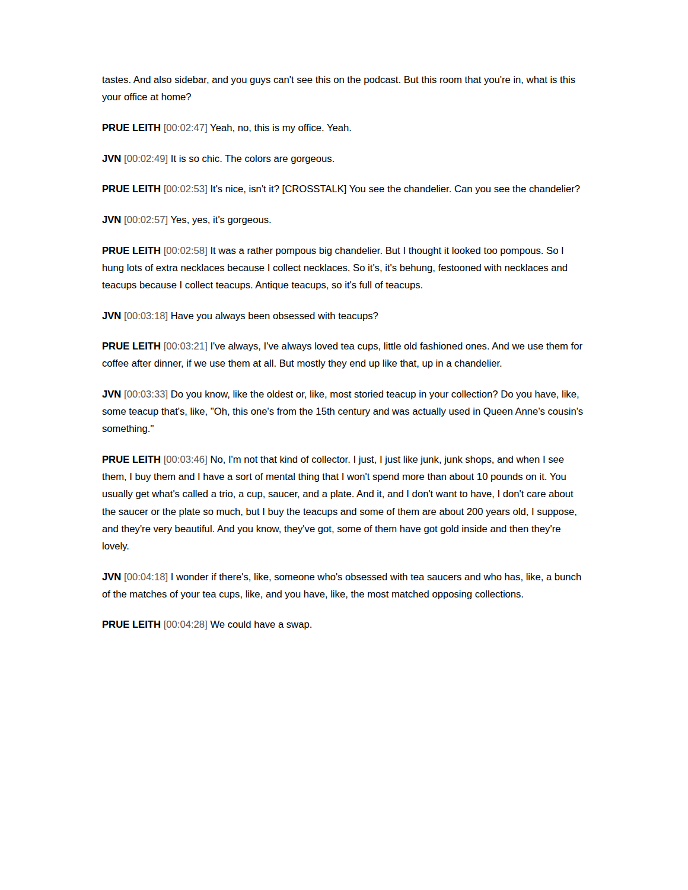tastes. And also sidebar, and you guys can't see this on the podcast. But this room that you're in, what is this your office at home?
PRUE LEITH [00:02:47] Yeah, no, this is my office. Yeah.
JVN [00:02:49] It is so chic. The colors are gorgeous.
PRUE LEITH [00:02:53] It's nice, isn't it? [CROSSTALK] You see the chandelier. Can you see the chandelier?
JVN [00:02:57] Yes, yes, it's gorgeous.
PRUE LEITH [00:02:58] It was a rather pompous big chandelier. But I thought it looked too pompous. So I hung lots of extra necklaces because I collect necklaces. So it's, it's behung, festooned with necklaces and teacups because I collect teacups. Antique teacups, so it's full of teacups.
JVN [00:03:18] Have you always been obsessed with teacups?
PRUE LEITH [00:03:21] I've always, I've always loved tea cups, little old fashioned ones. And we use them for coffee after dinner, if we use them at all. But mostly they end up like that, up in a chandelier.
JVN [00:03:33] Do you know, like the oldest or, like, most storied teacup in your collection? Do you have, like, some teacup that's, like, "Oh, this one's from the 15th century and was actually used in Queen Anne's cousin's something."
PRUE LEITH [00:03:46] No, I'm not that kind of collector. I just, I just like junk, junk shops, and when I see them, I buy them and I have a sort of mental thing that I won't spend more than about 10 pounds on it. You usually get what's called a trio, a cup, saucer, and a plate. And it, and I don't want to have, I don't care about the saucer or the plate so much, but I buy the teacups and some of them are about 200 years old, I suppose, and they're very beautiful. And you know, they've got, some of them have got gold inside and then they're lovely.
JVN [00:04:18] I wonder if there's, like, someone who's obsessed with tea saucers and who has, like, a bunch of the matches of your tea cups, like, and you have, like, the most matched opposing collections.
PRUE LEITH [00:04:28] We could have a swap.